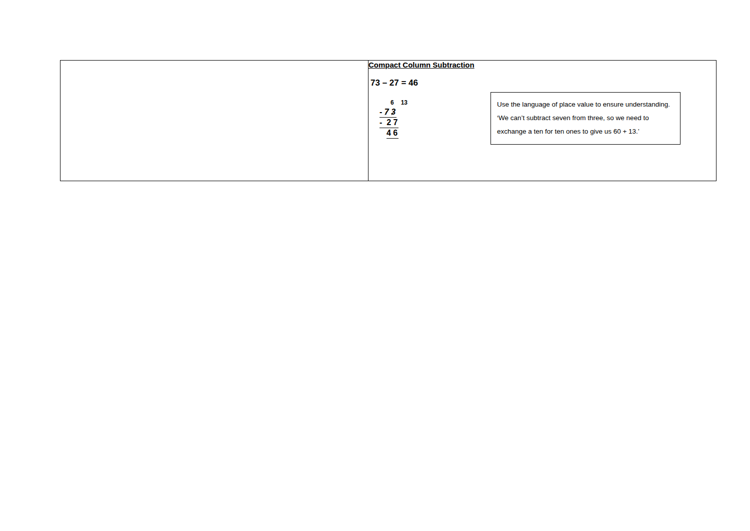| | Compact Column Subtraction 73 – 27 = 46 6 13 - 7 3 - 2 7 4 6 Use the language of place value to ensure understanding. ‘We can’t subtract seven from three, so we need to exchange a ten for ten ones to give us 60 + 13.’ |